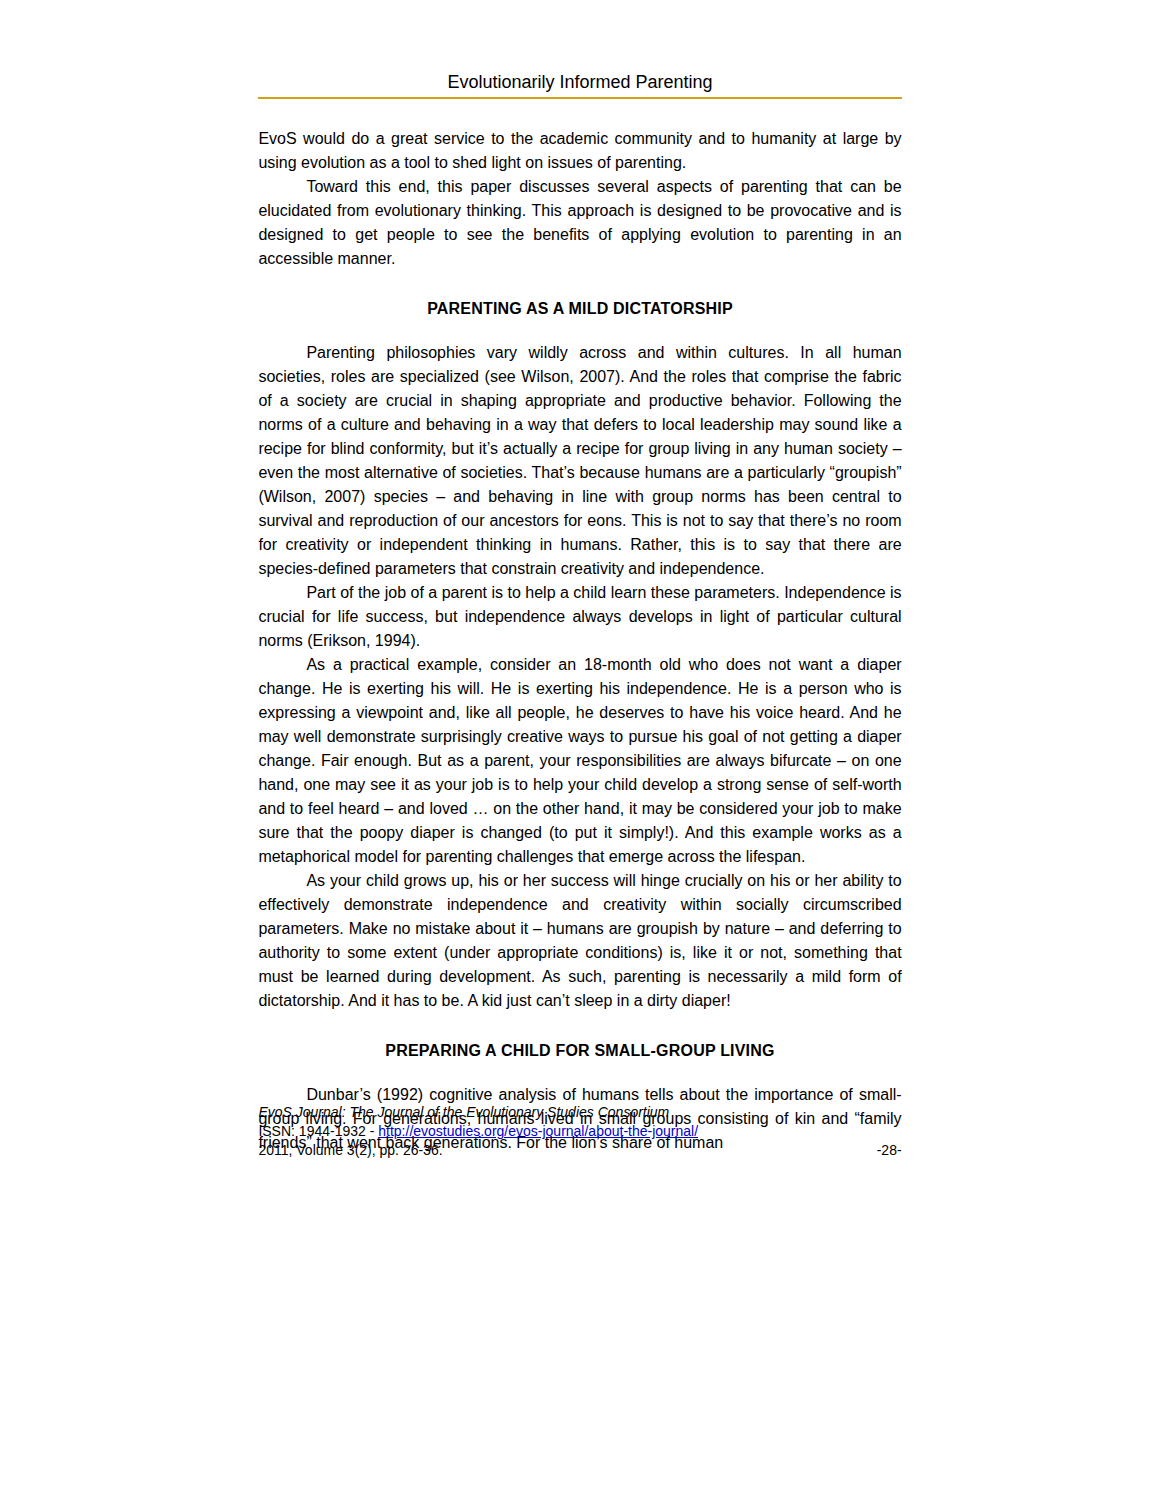Evolutionarily Informed Parenting
EvoS would do a great service to the academic community and to humanity at large by using evolution as a tool to shed light on issues of parenting.
Toward this end, this paper discusses several aspects of parenting that can be elucidated from evolutionary thinking. This approach is designed to be provocative and is designed to get people to see the benefits of applying evolution to parenting in an accessible manner.
PARENTING AS A MILD DICTATORSHIP
Parenting philosophies vary wildly across and within cultures. In all human societies, roles are specialized (see Wilson, 2007). And the roles that comprise the fabric of a society are crucial in shaping appropriate and productive behavior. Following the norms of a culture and behaving in a way that defers to local leadership may sound like a recipe for blind conformity, but it’s actually a recipe for group living in any human society – even the most alternative of societies. That’s because humans are a particularly “groupish” (Wilson, 2007) species – and behaving in line with group norms has been central to survival and reproduction of our ancestors for eons. This is not to say that there’s no room for creativity or independent thinking in humans. Rather, this is to say that there are species-defined parameters that constrain creativity and independence.
Part of the job of a parent is to help a child learn these parameters. Independence is crucial for life success, but independence always develops in light of particular cultural norms (Erikson, 1994).
As a practical example, consider an 18-month old who does not want a diaper change. He is exerting his will. He is exerting his independence. He is a person who is expressing a viewpoint and, like all people, he deserves to have his voice heard. And he may well demonstrate surprisingly creative ways to pursue his goal of not getting a diaper change. Fair enough. But as a parent, your responsibilities are always bifurcate – on one hand, one may see it as your job is to help your child develop a strong sense of self-worth and to feel heard – and loved … on the other hand, it may be considered your job to make sure that the poopy diaper is changed (to put it simply!). And this example works as a metaphorical model for parenting challenges that emerge across the lifespan.
As your child grows up, his or her success will hinge crucially on his or her ability to effectively demonstrate independence and creativity within socially circumscribed parameters. Make no mistake about it – humans are groupish by nature – and deferring to authority to some extent (under appropriate conditions) is, like it or not, something that must be learned during development. As such, parenting is necessarily a mild form of dictatorship. And it has to be. A kid just can’t sleep in a dirty diaper!
PREPARING A CHILD FOR SMALL-GROUP LIVING
Dunbar’s (1992) cognitive analysis of humans tells about the importance of small-group living. For generations, humans lived in small groups consisting of kin and “family friends” that went back generations. For the lion’s share of human
EvoS Journal: The Journal of the Evolutionary Studies Consortium
ISSN: 1944-1932 - http://evostudies.org/evos-journal/about-the-journal/
2011, Volume 3(2), pp. 26-36.-28-